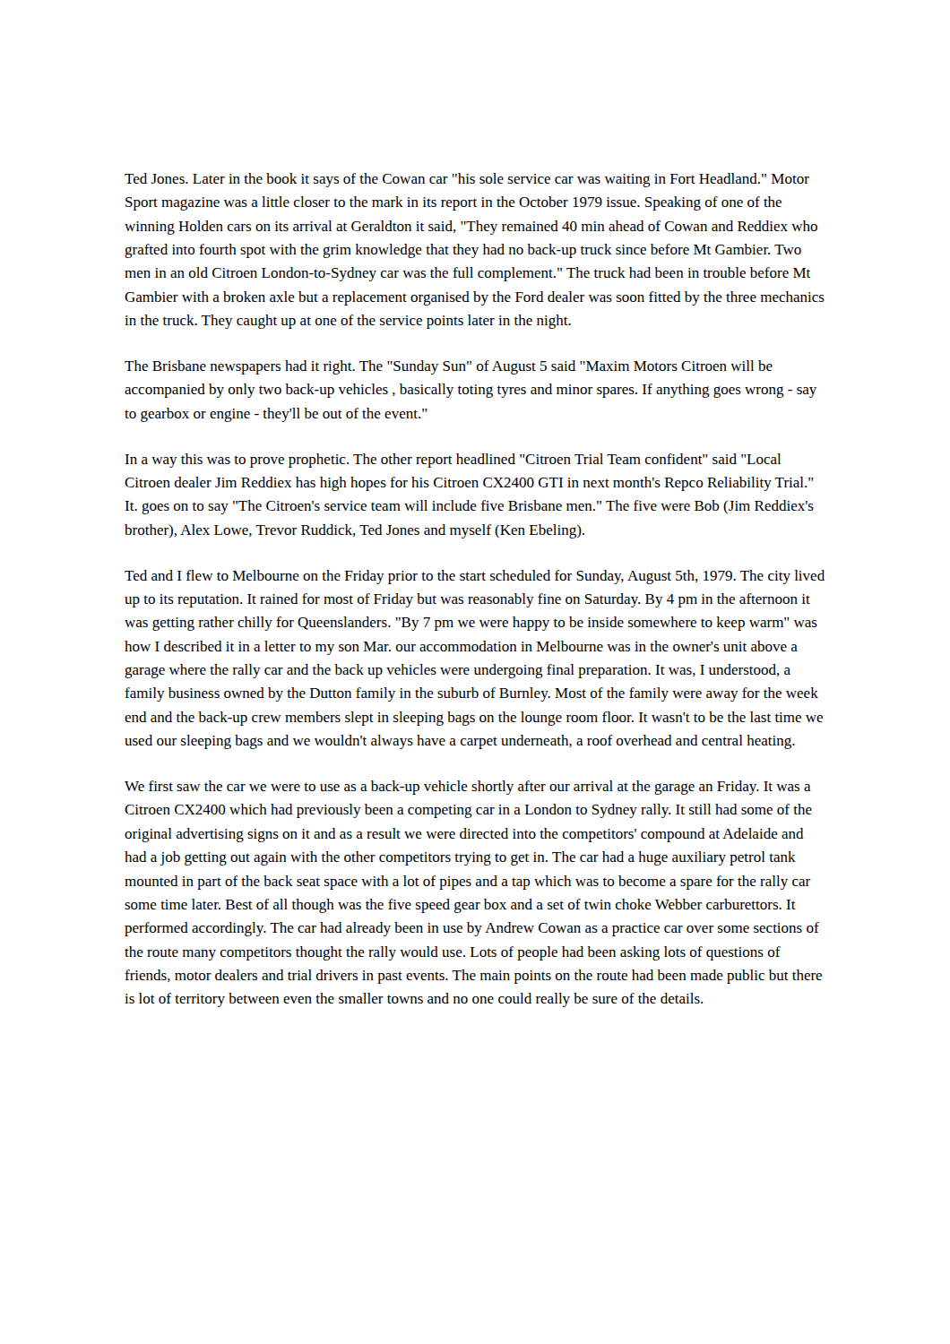Ted Jones. Later in the book it says of the Cowan car "his sole service car was waiting in Fort Headland." Motor Sport magazine was a little closer to the mark in its report in the October 1979 issue. Speaking of one of the winning Holden cars on its arrival at Geraldton it said, "They remained 40 min ahead of Cowan and Reddiex who grafted into fourth spot with the grim knowledge that they had no back-up truck since before Mt Gambier. Two men in an old Citroen London-to-Sydney car was the full complement." The truck had been in trouble before Mt Gambier with a broken axle but a replacement organised by the Ford dealer was soon fitted by the three mechanics in the truck. They caught up at one of the service points later in the night.
The Brisbane newspapers had it right. The "Sunday Sun" of August 5 said "Maxim Motors Citroen will be accompanied by only two back-up vehicles , basically toting tyres and minor spares. If anything goes wrong - say to gearbox or engine - they'll be out of the event."
In a way this was to prove prophetic. The other report headlined "Citroen Trial Team confident" said "Local Citroen dealer Jim Reddiex has high hopes for his Citroen CX2400 GTI in next month's Repco Reliability Trial." It. goes on to say "The Citroen's service team will include five Brisbane men." The five were Bob (Jim Reddiex's brother), Alex Lowe, Trevor Ruddick, Ted Jones and myself (Ken Ebeling).
Ted and I flew to Melbourne on the Friday prior to the start scheduled for Sunday, August 5th, 1979. The city lived up to its reputation. It rained for most of Friday but was reasonably fine on Saturday. By 4 pm in the afternoon it was getting rather chilly for Queenslanders. "By 7 pm we were happy to be inside somewhere to keep warm" was how I described it in a letter to my son Mar. our accommodation in Melbourne was in the owner's unit above a garage where the rally car and the back up vehicles were undergoing final preparation. It was, I understood, a family business owned by the Dutton family in the suburb of Burnley. Most of the family were away for the week end and the back-up crew members slept in sleeping bags on the lounge room floor. It wasn't to be the last time we used our sleeping bags and we wouldn't always have a carpet underneath, a roof overhead and central heating.
We first saw the car we were to use as a back-up vehicle shortly after our arrival at the garage an Friday. It was a Citroen CX2400 which had previously been a competing car in a London to Sydney rally. It still had some of the original advertising signs on it and as a result we were directed into the competitors' compound at Adelaide and had a job getting out again with the other competitors trying to get in. The car had a huge auxiliary petrol tank mounted in part of the back seat space with a lot of pipes and a tap which was to become a spare for the rally car some time later. Best of all though was the five speed gear box and a set of twin choke Webber carburettors. It performed accordingly. The car had already been in use by Andrew Cowan as a practice car over some sections of the route many competitors thought the rally would use. Lots of people had been asking lots of questions of friends, motor dealers and trial drivers in past events. The main points on the route had been made public but there is lot of territory between even the smaller towns and no one could really be sure of the details.